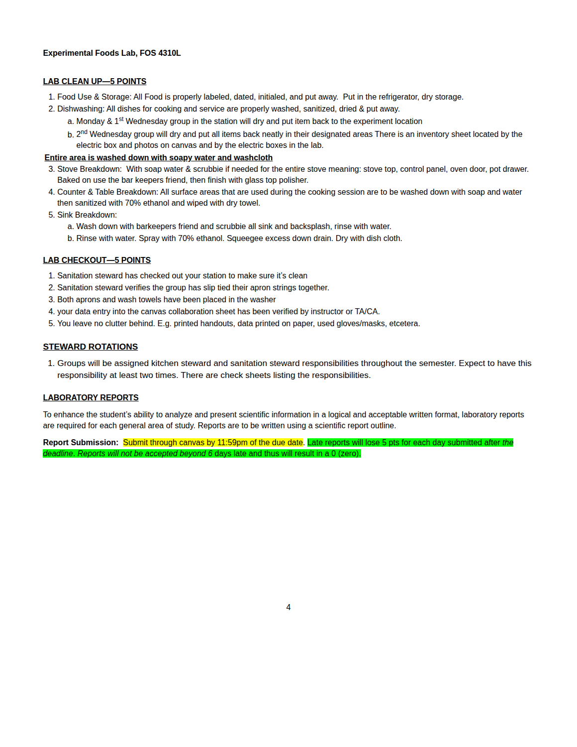Experimental Foods Lab, FOS 4310L
LAB CLEAN UP—5 POINTS
Food Use & Storage: All Food is properly labeled, dated, initialed, and put away. Put in the refrigerator, dry storage.
Dishwashing: All dishes for cooking and service are properly washed, sanitized, dried & put away.
Monday & 1st Wednesday group in the station will dry and put item back to the experiment location
2nd Wednesday group will dry and put all items back neatly in their designated areas There is an inventory sheet located by the electric box and photos on canvas and by the electric boxes in the lab.
Entire area is washed down with soapy water and washcloth
Stove Breakdown: With soap water & scrubbie if needed for the entire stove meaning: stove top, control panel, oven door, pot drawer. Baked on use the bar keepers friend, then finish with glass top polisher.
Counter & Table Breakdown: All surface areas that are used during the cooking session are to be washed down with soap and water then sanitized with 70% ethanol and wiped with dry towel.
Sink Breakdown:
Wash down with barkeepers friend and scrubbie all sink and backsplash, rinse with water.
Rinse with water. Spray with 70% ethanol. Squeegee excess down drain. Dry with dish cloth.
LAB CHECKOUT—5 POINTS
Sanitation steward has checked out your station to make sure it’s clean
Sanitation steward verifies the group has slip tied their apron strings together.
Both aprons and wash towels have been placed in the washer
your data entry into the canvas collaboration sheet has been verified by instructor or TA/CA.
You leave no clutter behind. E.g. printed handouts, data printed on paper, used gloves/masks, etcetera.
STEWARD ROTATIONS
Groups will be assigned kitchen steward and sanitation steward responsibilities throughout the semester. Expect to have this responsibility at least two times. There are check sheets listing the responsibilities.
LABORATORY REPORTS
To enhance the student’s ability to analyze and present scientific information in a logical and acceptable written format, laboratory reports are required for each general area of study. Reports are to be written using a scientific report outline.
Report Submission: Submit through canvas by 11:59pm of the due date. Late reports will lose 5 pts for each day submitted after the deadline. Reports will not be accepted beyond 6 days late and thus will result in a 0 (zero).
4